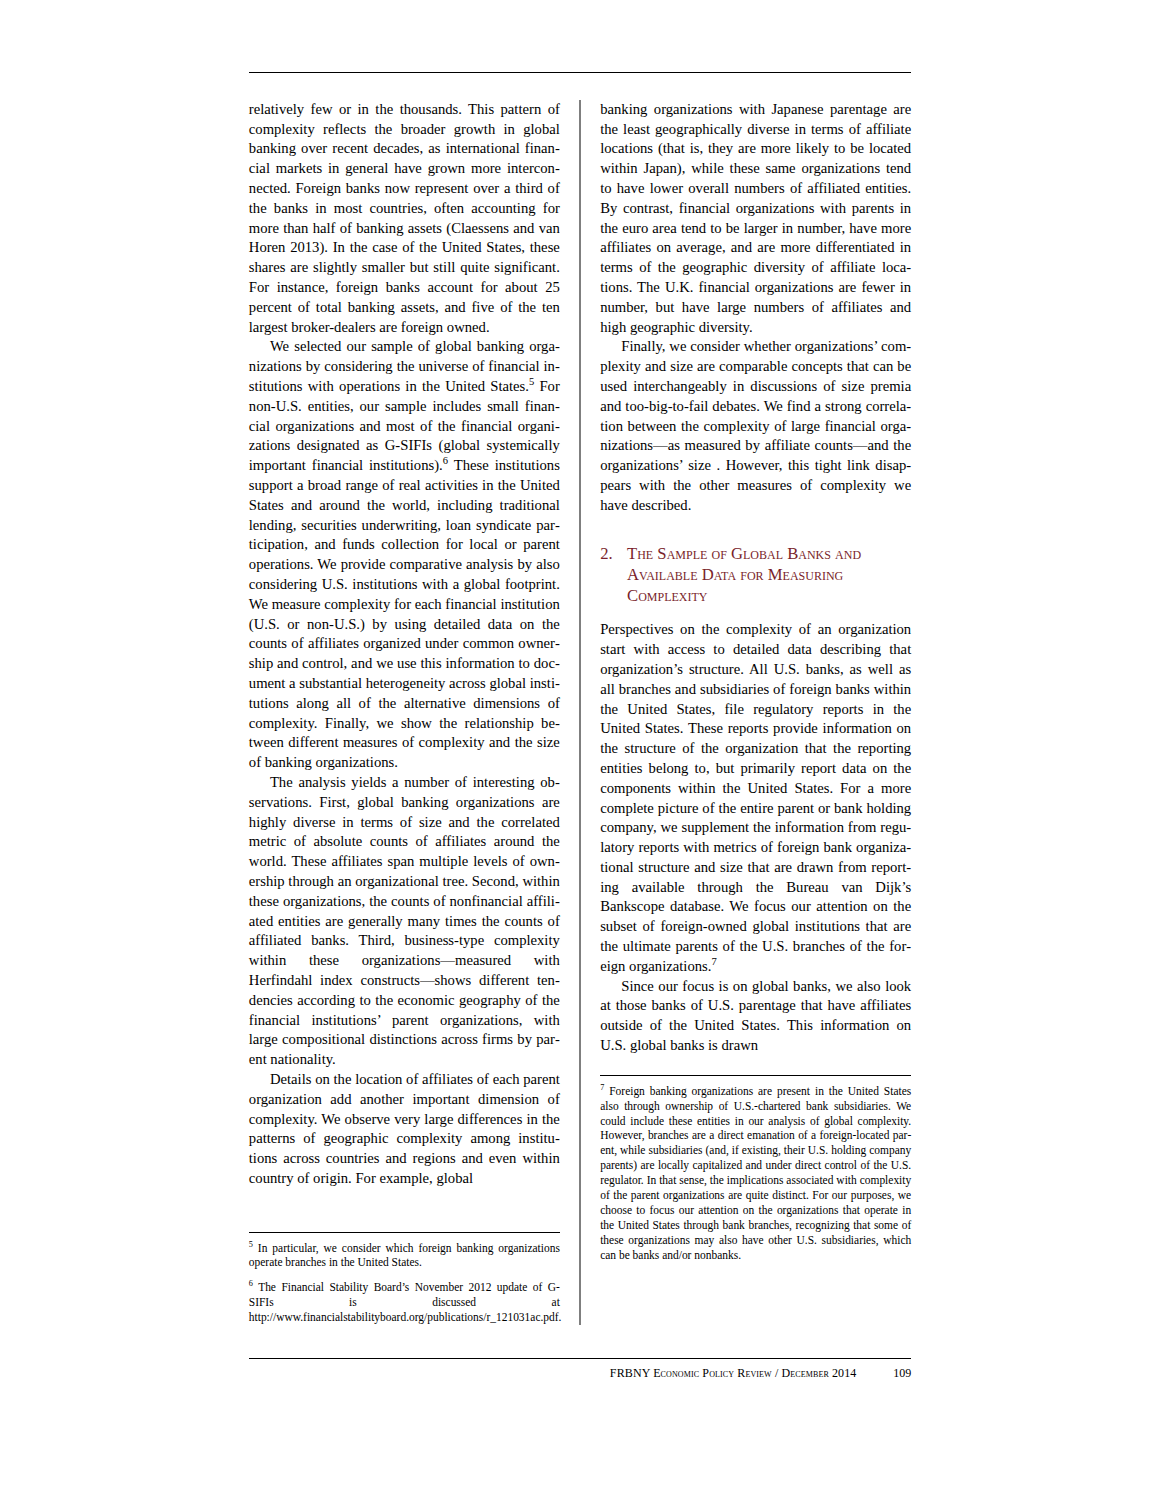relatively few or in the thousands. This pattern of complexity reflects the broader growth in global banking over recent decades, as international financial markets in general have grown more interconnected. Foreign banks now represent over a third of the banks in most countries, often accounting for more than half of banking assets (Claessens and van Horen 2013). In the case of the United States, these shares are slightly smaller but still quite significant. For instance, foreign banks account for about 25 percent of total banking assets, and five of the ten largest broker-dealers are foreign owned.
We selected our sample of global banking organizations by considering the universe of financial institutions with operations in the United States.5 For non-U.S. entities, our sample includes small financial organizations and most of the financial organizations designated as G-SIFIs (global systemically important financial institutions).6 These institutions support a broad range of real activities in the United States and around the world, including traditional lending, securities underwriting, loan syndicate participation, and funds collection for local or parent operations. We provide comparative analysis by also considering U.S. institutions with a global footprint. We measure complexity for each financial institution (U.S. or non-U.S.) by using detailed data on the counts of affiliates organized under common ownership and control, and we use this information to document a substantial heterogeneity across global institutions along all of the alternative dimensions of complexity. Finally, we show the relationship between different measures of complexity and the size of banking organizations.
The analysis yields a number of interesting observations. First, global banking organizations are highly diverse in terms of size and the correlated metric of absolute counts of affiliates around the world. These affiliates span multiple levels of ownership through an organizational tree. Second, within these organizations, the counts of nonfinancial affiliated entities are generally many times the counts of affiliated banks. Third, business-type complexity within these organizations—measured with Herfindahl index constructs—shows different tendencies according to the economic geography of the financial institutions’ parent organizations, with large compositional distinctions across firms by parent nationality.
Details on the location of affiliates of each parent organization add another important dimension of complexity. We observe very large differences in the patterns of geographic complexity among institutions across countries and regions and even within country of origin. For example, global
5 In particular, we consider which foreign banking organizations operate branches in the United States.
6 The Financial Stability Board’s November 2012 update of G-SIFIs is discussed at http://www.financialstabilityboard.org/publications/r_121031ac.pdf.
banking organizations with Japanese parentage are the least geographically diverse in terms of affiliate locations (that is, they are more likely to be located within Japan), while these same organizations tend to have lower overall numbers of affiliated entities. By contrast, financial organizations with parents in the euro area tend to be larger in number, have more affiliates on average, and are more differentiated in terms of the geographic diversity of affiliate locations. The U.K. financial organizations are fewer in number, but have large numbers of affiliates and high geographic diversity.
Finally, we consider whether organizations’ complexity and size are comparable concepts that can be used interchangeably in discussions of size premia and too-big-to-fail debates. We find a strong correlation between the complexity of large financial organizations—as measured by affiliate counts—and the organizations’ size . However, this tight link disappears with the other measures of complexity we have described.
2. The Sample of Global Banks and Available Data for Measuring Complexity
Perspectives on the complexity of an organization start with access to detailed data describing that organization’s structure. All U.S. banks, as well as all branches and subsidiaries of foreign banks within the United States, file regulatory reports in the United States. These reports provide information on the structure of the organization that the reporting entities belong to, but primarily report data on the components within the United States. For a more complete picture of the entire parent or bank holding company, we supplement the information from regulatory reports with metrics of foreign bank organizational structure and size that are drawn from reporting available through the Bureau van Dijk’s Bankscope database. We focus our attention on the subset of foreign-owned global institutions that are the ultimate parents of the U.S. branches of the foreign organizations.7
Since our focus is on global banks, we also look at those banks of U.S. parentage that have affiliates outside of the United States. This information on U.S. global banks is drawn
7 Foreign banking organizations are present in the United States also through ownership of U.S.-chartered bank subsidiaries. We could include these entities in our analysis of global complexity. However, branches are a direct emanation of a foreign-located parent, while subsidiaries (and, if existing, their U.S. holding company parents) are locally capitalized and under direct control of the U.S. regulator. In that sense, the implications associated with complexity of the parent organizations are quite distinct. For our purposes, we choose to focus our attention on the organizations that operate in the United States through bank branches, recognizing that some of these organizations may also have other U.S. subsidiaries, which can be banks and/or nonbanks.
FRBNY Economic Policy Review / December 2014 109